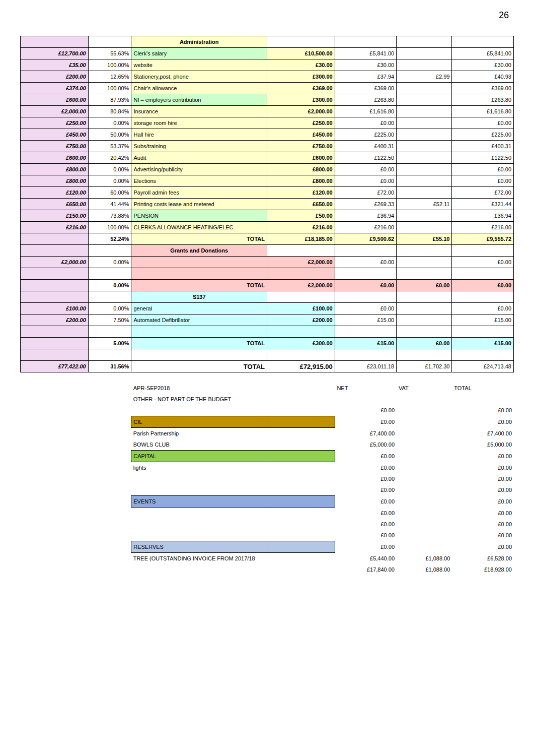26
| | | Administration | | | | |
| £12,700.00 | 55.63% | Clerk's salary | £10,500.00 | £5,841.00 | | £5,841.00 |
| £35.00 | 100.00% | website | £30.00 | £30.00 | | £30.00 |
| £200.00 | 12.65% | Stationery,post, phone | £300.00 | £37.94 | £2.99 | £40.93 |
| £374.00 | 100.00% | Chair's allowance | £369.00 | £369.00 | | £369.00 |
| £600.00 | 87.93% | NI – employers contribution | £300.00 | £263.80 | | £263.80 |
| £2,000.00 | 80.84% | Insurance | £2,000.00 | £1,616.80 | | £1,616.80 |
| £250.00 | 0.00% | storage room hire | £250.00 | £0.00 | | £0.00 |
| £450.00 | 50.00% | Hall hire | £450.00 | £225.00 | | £225.00 |
| £750.00 | 53.37% | Subs/training | £750.00 | £400.31 | | £400.31 |
| £600.00 | 20.42% | Audit | £600.00 | £122.50 | | £122.50 |
| £800.00 | 0.00% | Advertising/publicity | £800.00 | £0.00 | | £0.00 |
| £800.00 | 0.00% | Elections | £800.00 | £0.00 | | £0.00 |
| £120.00 | 60.00% | Payroll admin fees | £120.00 | £72.00 | | £72.00 |
| £650.00 | 41.44% | Printing costs lease and metered | £650.00 | £269.33 | £52.11 | £321.44 |
| £150.00 | 73.88% | PENSION | £50.00 | £36.94 | | £36.94 |
| £216.00 | 100.00% | CLERKS ALLOWANCE HEATING/ELEC | £216.00 | £216.00 | | £216.00 |
| | 52.24% | TOTAL | £18,185.00 | £9,500.62 | £55.10 | £9,555.72 |
| | | Grants and Donations | | | | |
| £2,000.00 | 0.00% | | £2,000.00 | £0.00 | | £0.00 |
| | 0.00% | TOTAL | £2,000.00 | £0.00 | £0.00 | £0.00 |
| | | S137 | | | | |
| £100.00 | 0.00% | general | £100.00 | £0.00 | | £0.00 |
| £200.00 | 7.50% | Automated Defibrillator | £200.00 | £15.00 | | £15.00 |
| | 5.00% | TOTAL | £300.00 | £15.00 | £0.00 | £15.00 |
| £77,422.00 | 31.56% | TOTAL | £72,915.00 | £23,011.18 | £1,702.30 | £24,713.48 |
| | | APR-SEP2018 | | NET | VAT | TOTAL |
| | | OTHER - NOT PART OF THE BUDGET | | | |
| | | | | £0.00 | | £0.00 |
| | | CIL | | £0.00 | | £0.00 |
| | | Parish Partnership | | £7,400.00 | | £7,400.00 |
| | | BOWLS CLUB | | £5,000.00 | | £5,000.00 |
| | | CAPITAL | | £0.00 | | £0.00 |
| | | lights | | £0.00 | | £0.00 |
| | | | | £0.00 | | £0.00 |
| | | | | £0.00 | | £0.00 |
| | | EVENTS | | £0.00 | | £0.00 |
| | | | | £0.00 | | £0.00 |
| | | | | £0.00 | | £0.00 |
| | | | | £0.00 | | £0.00 |
| | | RESERVES | | £0.00 | | £0.00 |
| | | TREE (OUTSTANDING INVOICE FROM 2017/18 | £5,440.00 | £1,088.00 | £6,528.00 |
| | | | | £17,840.00 | £1,088.00 | £18,928.00 |